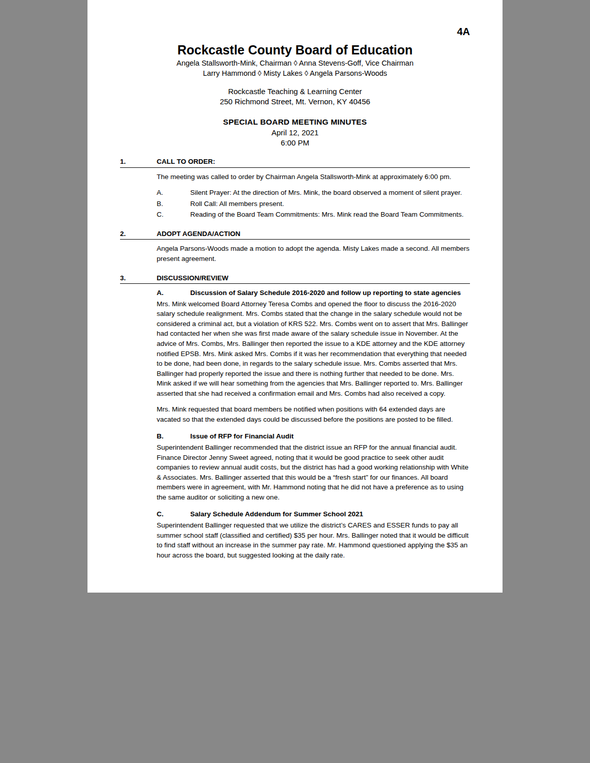4A
Rockcastle County Board of Education
Angela Stallsworth-Mink, Chairman ◊ Anna Stevens-Goff, Vice Chairman
Larry Hammond ◊ Misty Lakes ◊ Angela Parsons-Woods
Rockcastle Teaching & Learning Center
250 Richmond Street, Mt. Vernon, KY 40456
SPECIAL BOARD MEETING MINUTES
April 12, 2021
6:00 PM
1. CALL TO ORDER:
The meeting was called to order by Chairman Angela Stallsworth-Mink at approximately 6:00 pm.
A. Silent Prayer: At the direction of Mrs. Mink, the board observed a moment of silent prayer.
B. Roll Call: All members present.
C. Reading of the Board Team Commitments: Mrs. Mink read the Board Team Commitments.
2. ADOPT AGENDA/ACTION
Angela Parsons-Woods made a motion to adopt the agenda. Misty Lakes made a second. All members present agreement.
3. DISCUSSION/REVIEW
A. Discussion of Salary Schedule 2016-2020 and follow up reporting to state agencies
Mrs. Mink welcomed Board Attorney Teresa Combs and opened the floor to discuss the 2016-2020 salary schedule realignment. Mrs. Combs stated that the change in the salary schedule would not be considered a criminal act, but a violation of KRS 522. Mrs. Combs went on to assert that Mrs. Ballinger had contacted her when she was first made aware of the salary schedule issue in November. At the advice of Mrs. Combs, Mrs. Ballinger then reported the issue to a KDE attorney and the KDE attorney notified EPSB. Mrs. Mink asked Mrs. Combs if it was her recommendation that everything that needed to be done, had been done, in regards to the salary schedule issue. Mrs. Combs asserted that Mrs. Ballinger had properly reported the issue and there is nothing further that needed to be done. Mrs. Mink asked if we will hear something from the agencies that Mrs. Ballinger reported to. Mrs. Ballinger asserted that she had received a confirmation email and Mrs. Combs had also received a copy.
Mrs. Mink requested that board members be notified when positions with 64 extended days are vacated so that the extended days could be discussed before the positions are posted to be filled.
B. Issue of RFP for Financial Audit
Superintendent Ballinger recommended that the district issue an RFP for the annual financial audit. Finance Director Jenny Sweet agreed, noting that it would be good practice to seek other audit companies to review annual audit costs, but the district has had a good working relationship with White & Associates. Mrs. Ballinger asserted that this would be a “fresh start” for our finances. All board members were in agreement, with Mr. Hammond noting that he did not have a preference as to using the same auditor or soliciting a new one.
C. Salary Schedule Addendum for Summer School 2021
Superintendent Ballinger requested that we utilize the district’s CARES and ESSER funds to pay all summer school staff (classified and certified) $35 per hour. Mrs. Ballinger noted that it would be difficult to find staff without an increase in the summer pay rate. Mr. Hammond questioned applying the $35 an hour across the board, but suggested looking at the daily rate.